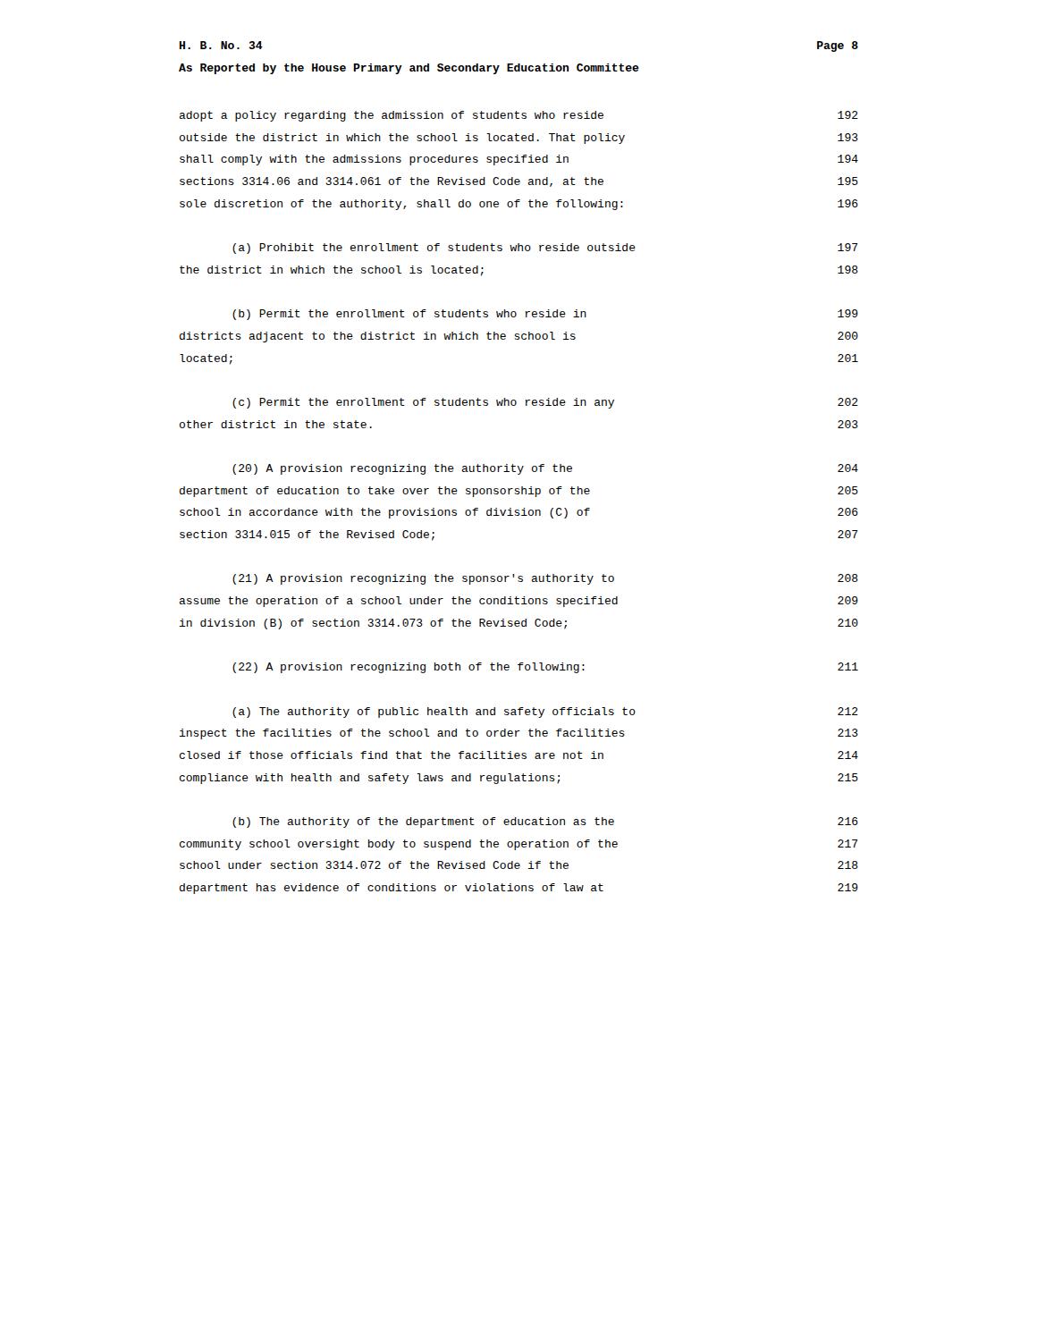H. B. No. 34 Page 8
As Reported by the House Primary and Secondary Education Committee
adopt a policy regarding the admission of students who reside 192
outside the district in which the school is located. That policy 193
shall comply with the admissions procedures specified in 194
sections 3314.06 and 3314.061 of the Revised Code and, at the 195
sole discretion of the authority, shall do one of the following: 196
(a) Prohibit the enrollment of students who reside outside 197
the district in which the school is located; 198
(b) Permit the enrollment of students who reside in 199
districts adjacent to the district in which the school is 200
located; 201
(c) Permit the enrollment of students who reside in any 202
other district in the state. 203
(20) A provision recognizing the authority of the 204
department of education to take over the sponsorship of the 205
school in accordance with the provisions of division (C) of 206
section 3314.015 of the Revised Code; 207
(21) A provision recognizing the sponsor's authority to 208
assume the operation of a school under the conditions specified 209
in division (B) of section 3314.073 of the Revised Code; 210
(22) A provision recognizing both of the following: 211
(a) The authority of public health and safety officials to 212
inspect the facilities of the school and to order the facilities 213
closed if those officials find that the facilities are not in 214
compliance with health and safety laws and regulations; 215
(b) The authority of the department of education as the 216
community school oversight body to suspend the operation of the 217
school under section 3314.072 of the Revised Code if the 218
department has evidence of conditions or violations of law at 219